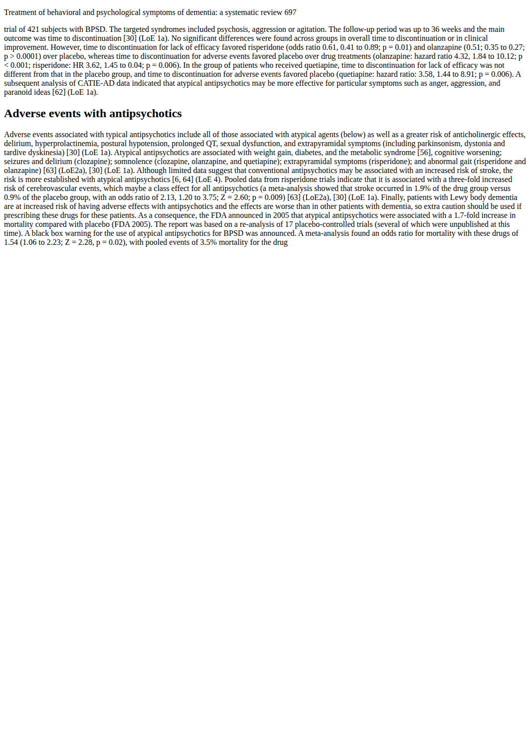Treatment of behavioral and psychological symptoms of dementia: a systematic review 697
trial of 421 subjects with BPSD. The targeted syndromes included psychosis, aggression or agitation. The follow-up period was up to 36 weeks and the main outcome was time to discontinuation [30] (LoE 1a). No significant differences were found across groups in overall time to discontinuation or in clinical improvement. However, time to discontinuation for lack of efficacy favored risperidone (odds ratio 0.61, 0.41 to 0.89; p = 0.01) and olanzapine (0.51; 0.35 to 0.27; p > 0.0001) over placebo, whereas time to discontinuation for adverse events favored placebo over drug treatments (olanzapine: hazard ratio 4.32, 1.84 to 10.12; p < 0.001; risperidone: HR 3.62, 1.45 to 0.04; p = 0.006). In the group of patients who received quetiapine, time to discontinuation for lack of efficacy was not different from that in the placebo group, and time to discontinuation for adverse events favored placebo (quetiapine: hazard ratio: 3.58, 1.44 to 8.91; p = 0.006). A subsequent analysis of CATIE-AD data indicated that atypical antipsychotics may be more effective for particular symptoms such as anger, aggression, and paranoid ideas [62] (LoE 1a).
Adverse events with antipsychotics
Adverse events associated with typical antipsychotics include all of those associated with atypical agents (below) as well as a greater risk of anticholinergic effects, delirium, hyperprolactinemia, postural hypotension, prolonged QT, sexual dysfunction, and extrapyramidal symptoms (including parkinsonism, dystonia and tardive dyskinesia) [30] (LoE 1a). Atypical antipsychotics are associated with weight gain, diabetes, and the metabolic syndrome [56], cognitive worsening; seizures and delirium (clozapine); somnolence (clozapine, olanzapine, and quetiapine); extrapyramidal symptoms (risperidone); and abnormal gait (risperidone and olanzapine) [63] (LoE2a), [30] (LoE 1a). Although limited data suggest that conventional antipsychotics may be associated with an increased risk of stroke, the risk is more established with atypical antipsychotics [6, 64] (LoE 4). Pooled data from risperidone trials indicate that it is associated with a three-fold increased risk of cerebrovascular events, which maybe a class effect for all antipsychotics (a meta-analysis showed that stroke occurred in 1.9% of the drug group versus 0.9% of the placebo group, with an odds ratio of 2.13, 1.20 to 3.75; Z = 2.60; p = 0.009) [63] (LoE2a), [30] (LoE 1a). Finally, patients with Lewy body dementia are at increased risk of having adverse effects with antipsychotics and the effects are worse than in other patients with dementia, so extra caution should be used if prescribing these drugs for these patients. As a consequence, the FDA announced in 2005 that atypical antipsychotics were associated with a 1.7-fold increase in mortality compared with placebo (FDA 2005). The report was based on a re-analysis of 17 placebo-controlled trials (several of which were unpublished at this time). A black box warning for the use of atypical antipsychotics for BPSD was announced. A meta-analysis found an odds ratio for mortality with these drugs of 1.54 (1.06 to 2.23; Z = 2.28, p = 0.02), with pooled events of 3.5% mortality for the drug